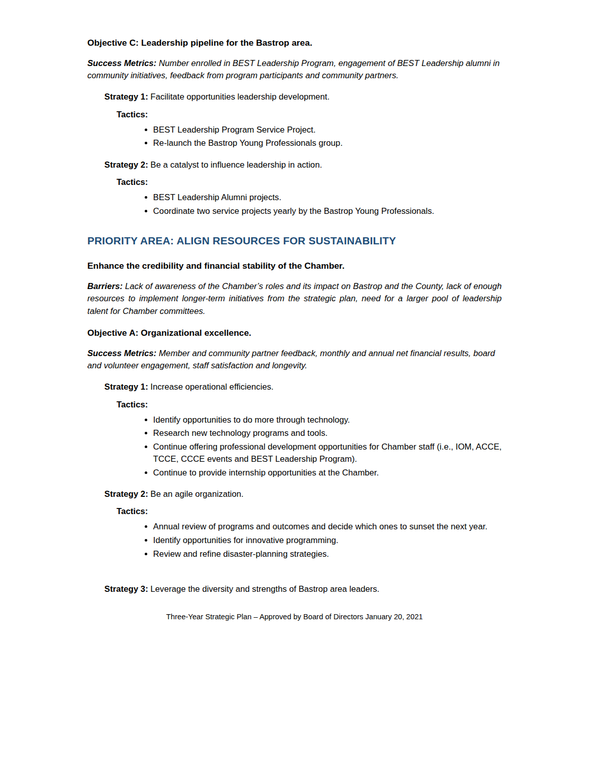Objective C: Leadership pipeline for the Bastrop area.
Success Metrics: Number enrolled in BEST Leadership Program, engagement of BEST Leadership alumni in community initiatives, feedback from program participants and community partners.
Strategy 1: Facilitate opportunities leadership development.
Tactics:
BEST Leadership Program Service Project.
Re-launch the Bastrop Young Professionals group.
Strategy 2: Be a catalyst to influence leadership in action.
Tactics:
BEST Leadership Alumni projects.
Coordinate two service projects yearly by the Bastrop Young Professionals.
PRIORITY AREA: ALIGN RESOURCES FOR SUSTAINABILITY
Enhance the credibility and financial stability of the Chamber.
Barriers: Lack of awareness of the Chamber’s roles and its impact on Bastrop and the County, lack of enough resources to implement longer-term initiatives from the strategic plan, need for a larger pool of leadership talent for Chamber committees.
Objective A: Organizational excellence.
Success Metrics: Member and community partner feedback, monthly and annual net financial results, board and volunteer engagement, staff satisfaction and longevity.
Strategy 1: Increase operational efficiencies.
Tactics:
Identify opportunities to do more through technology.
Research new technology programs and tools.
Continue offering professional development opportunities for Chamber staff (i.e., IOM, ACCE, TCCE, CCCE events and BEST Leadership Program).
Continue to provide internship opportunities at the Chamber.
Strategy 2: Be an agile organization.
Tactics:
Annual review of programs and outcomes and decide which ones to sunset the next year.
Identify opportunities for innovative programming.
Review and refine disaster-planning strategies.
Strategy 3: Leverage the diversity and strengths of Bastrop area leaders.
Three-Year Strategic Plan – Approved by Board of Directors January 20, 2021